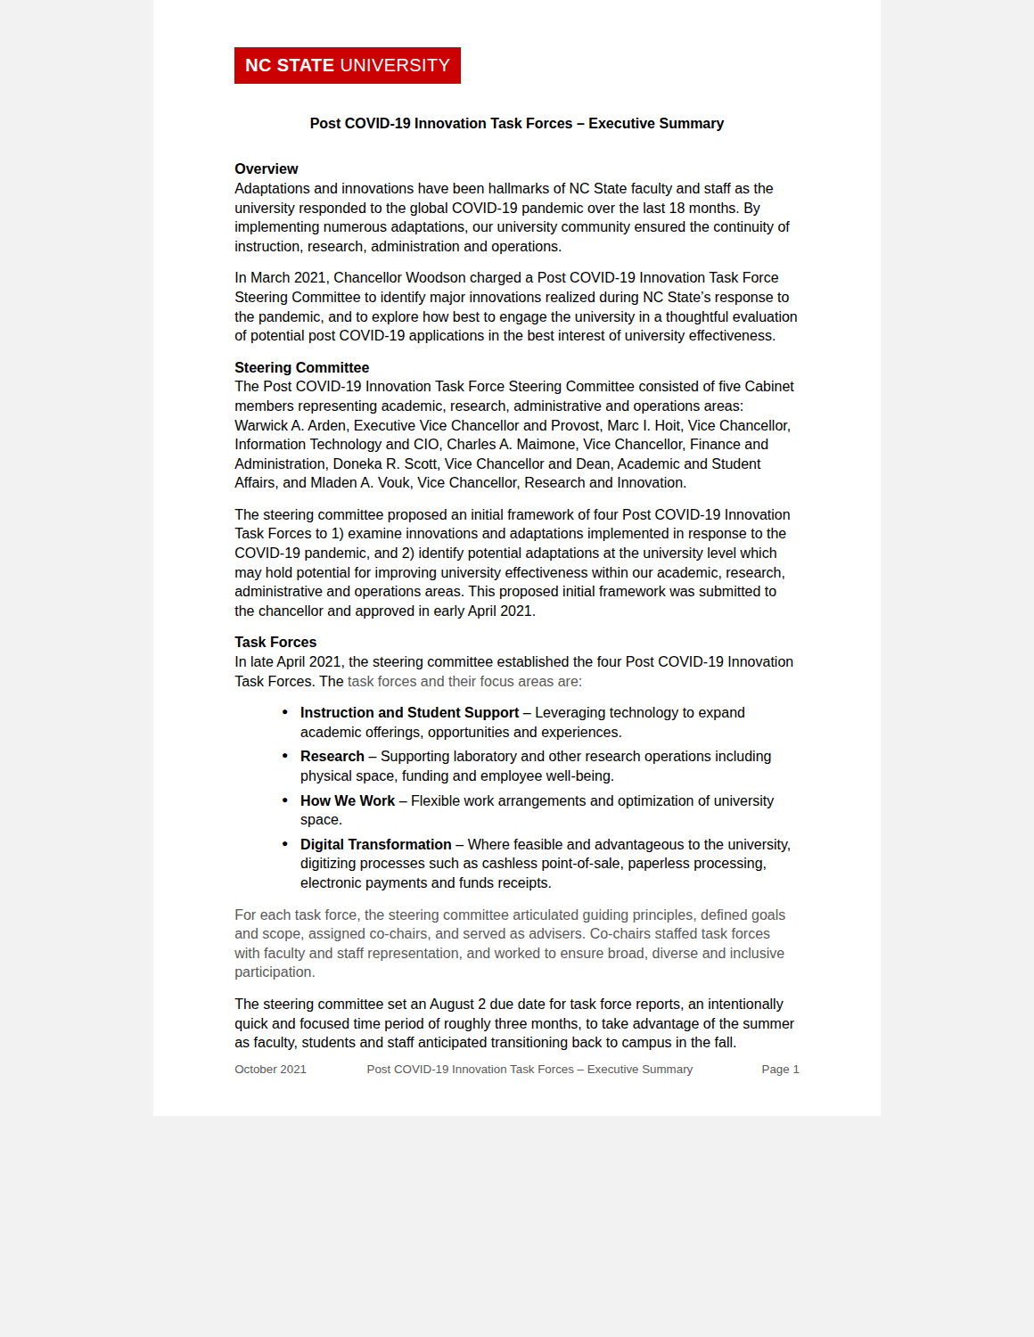NC STATE UNIVERSITY
Post COVID-19 Innovation Task Forces – Executive Summary
Overview
Adaptations and innovations have been hallmarks of NC State faculty and staff as the university responded to the global COVID-19 pandemic over the last 18 months. By implementing numerous adaptations, our university community ensured the continuity of instruction, research, administration and operations.
In March 2021, Chancellor Woodson charged a Post COVID-19 Innovation Task Force Steering Committee to identify major innovations realized during NC State’s response to the pandemic, and to explore how best to engage the university in a thoughtful evaluation of potential post COVID-19 applications in the best interest of university effectiveness.
Steering Committee
The Post COVID-19 Innovation Task Force Steering Committee consisted of five Cabinet members representing academic, research, administrative and operations areas: Warwick A. Arden, Executive Vice Chancellor and Provost, Marc I. Hoit, Vice Chancellor, Information Technology and CIO, Charles A. Maimone, Vice Chancellor, Finance and Administration, Doneka R. Scott, Vice Chancellor and Dean, Academic and Student Affairs, and Mladen A. Vouk, Vice Chancellor, Research and Innovation.
The steering committee proposed an initial framework of four Post COVID-19 Innovation Task Forces to 1) examine innovations and adaptations implemented in response to the COVID-19 pandemic, and 2) identify potential adaptations at the university level which may hold potential for improving university effectiveness within our academic, research, administrative and operations areas. This proposed initial framework was submitted to the chancellor and approved in early April 2021.
Task Forces
In late April 2021, the steering committee established the four Post COVID-19 Innovation Task Forces. The task forces and their focus areas are:
Instruction and Student Support – Leveraging technology to expand academic offerings, opportunities and experiences.
Research – Supporting laboratory and other research operations including physical space, funding and employee well-being.
How We Work – Flexible work arrangements and optimization of university space.
Digital Transformation – Where feasible and advantageous to the university, digitizing processes such as cashless point-of-sale, paperless processing, electronic payments and funds receipts.
For each task force, the steering committee articulated guiding principles, defined goals and scope, assigned co-chairs, and served as advisers. Co-chairs staffed task forces with faculty and staff representation, and worked to ensure broad, diverse and inclusive participation.
The steering committee set an August 2 due date for task force reports, an intentionally quick and focused time period of roughly three months, to take advantage of the summer as faculty, students and staff anticipated transitioning back to campus in the fall.
October 2021
Post COVID-19 Innovation Task Forces – Executive Summary
Page 1